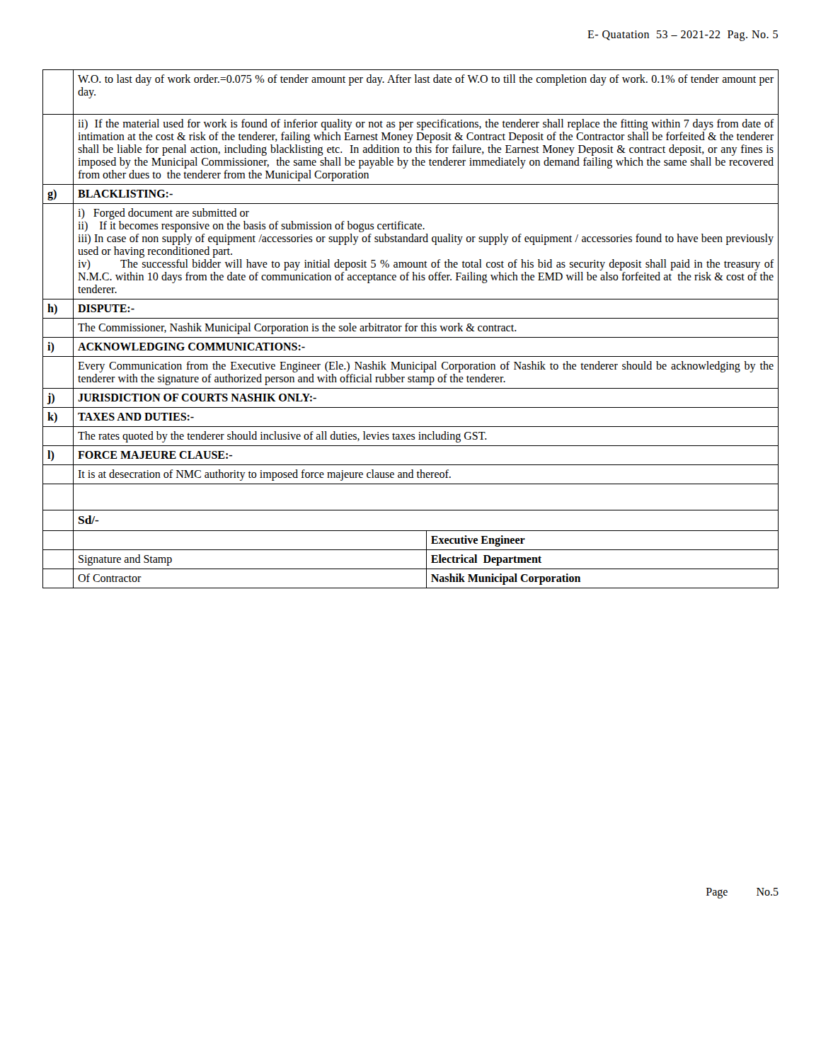E- Quatation 53 – 2021-22 Pag. No. 5
| | W.O. to last day of work order.=0.075 % of tender amount per day. After last date of W.O to till the completion day of work. 0.1% of tender amount per day. |
| | ii) If the material used for work is found of inferior quality or not as per specifications, the tenderer shall replace the fitting within 7 days from date of intimation at the cost & risk of the tenderer, failing which Earnest Money Deposit & Contract Deposit of the Contractor shall be forfeited & the tenderer shall be liable for penal action, including blacklisting etc. In addition to this for failure, the Earnest Money Deposit & contract deposit, or any fines is imposed by the Municipal Commissioner, the same shall be payable by the tenderer immediately on demand failing which the same shall be recovered from other dues to the tenderer from the Municipal Corporation |
| g) | BLACKLISTING:- |
| | i) Forged document are submitted or ii) If it becomes responsive on the basis of submission of bogus certificate. iii) In case of non supply of equipment /accessories or supply of substandard quality or supply of equipment / accessories found to have been previously used or having reconditioned part. iv) The successful bidder will have to pay initial deposit 5 % amount of the total cost of his bid as security deposit shall paid in the treasury of N.M.C. within 10 days from the date of communication of acceptance of his offer. Failing which the EMD will be also forfeited at the risk & cost of the tenderer. |
| h) | DISPUTE:- |
| | The Commissioner, Nashik Municipal Corporation is the sole arbitrator for this work & contract. |
| i) | ACKNOWLEDGING COMMUNICATIONS:- |
| | Every Communication from the Executive Engineer (Ele.) Nashik Municipal Corporation of Nashik to the tenderer should be acknowledging by the tenderer with the signature of authorized person and with official rubber stamp of the tenderer. |
| j) | JURISDICTION OF COURTS NASHIK ONLY:- |
| k) | TAXES AND DUTIES:- |
| | The rates quoted by the tenderer should inclusive of all duties, levies taxes including GST. |
| l) | FORCE MAJEURE CLAUSE:- |
| | It is at desecration of NMC authority to imposed force majeure clause and thereof. |
| | Sd/- |
| | | Executive Engineer |
| | Signature and Stamp | Electrical Department |
| | Of Contractor | Nashik Municipal Corporation |
Page No.5